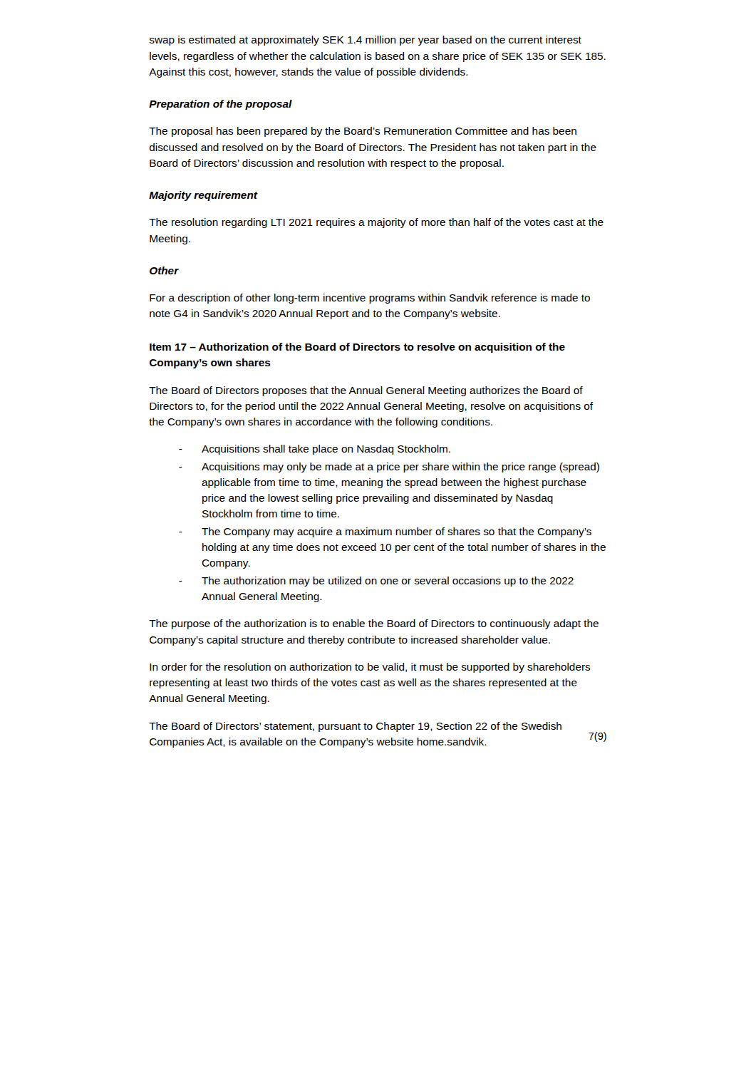swap is estimated at approximately SEK 1.4 million per year based on the current interest levels, regardless of whether the calculation is based on a share price of SEK 135 or SEK 185. Against this cost, however, stands the value of possible dividends.
Preparation of the proposal
The proposal has been prepared by the Board’s Remuneration Committee and has been discussed and resolved on by the Board of Directors. The President has not taken part in the Board of Directors’ discussion and resolution with respect to the proposal.
Majority requirement
The resolution regarding LTI 2021 requires a majority of more than half of the votes cast at the Meeting.
Other
For a description of other long-term incentive programs within Sandvik reference is made to note G4 in Sandvik’s 2020 Annual Report and to the Company’s website.
Item 17 – Authorization of the Board of Directors to resolve on acquisition of the Company’s own shares
The Board of Directors proposes that the Annual General Meeting authorizes the Board of Directors to, for the period until the 2022 Annual General Meeting, resolve on acquisitions of the Company’s own shares in accordance with the following conditions.
Acquisitions shall take place on Nasdaq Stockholm.
Acquisitions may only be made at a price per share within the price range (spread) applicable from time to time, meaning the spread between the highest purchase price and the lowest selling price prevailing and disseminated by Nasdaq Stockholm from time to time.
The Company may acquire a maximum number of shares so that the Company’s holding at any time does not exceed 10 per cent of the total number of shares in the Company.
The authorization may be utilized on one or several occasions up to the 2022 Annual General Meeting.
The purpose of the authorization is to enable the Board of Directors to continuously adapt the Company’s capital structure and thereby contribute to increased shareholder value.
In order for the resolution on authorization to be valid, it must be supported by shareholders representing at least two thirds of the votes cast as well as the shares represented at the Annual General Meeting.
The Board of Directors’ statement, pursuant to Chapter 19, Section 22 of the Swedish Companies Act, is available on the Company’s website home.sandvik.
7(9)